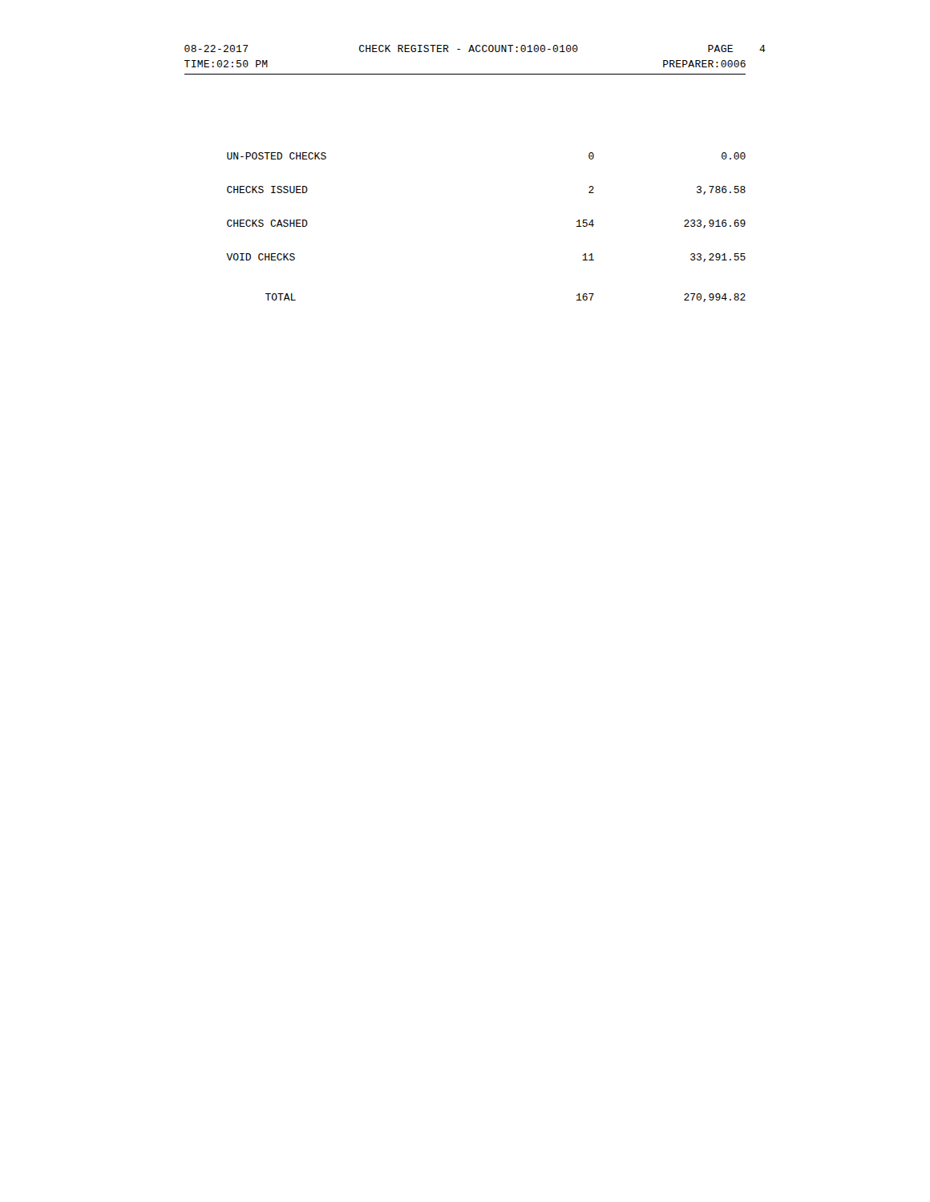08-22-2017                 CHECK REGISTER - ACCOUNT:0100-0100                    PAGE    4
TIME:02:50 PM                                                             PREPARER:0006
| UN-POSTED CHECKS | 0 | 0.00 |
| CHECKS ISSUED | 2 | 3,786.58 |
| CHECKS CASHED | 154 | 233,916.69 |
| VOID CHECKS | 11 | 33,291.55 |
| TOTAL | 167 | 270,994.82 |